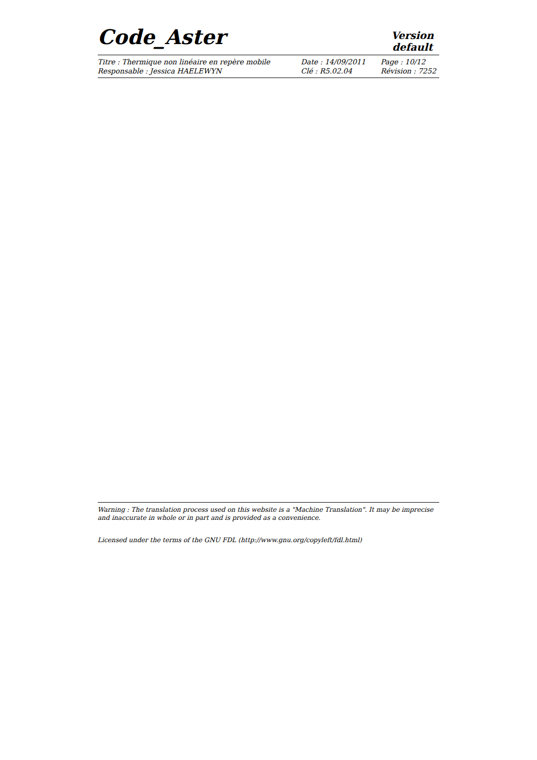Code_Aster
Version default
Titre : Thermique non linéaire en repère mobile
Responsable : Jessica HAELEWYN
Date : 14/09/2011 Page : 10/12
Clé : R5.02.04 Révision : 7252
Warning : The translation process used on this website is a "Machine Translation". It may be imprecise and inaccurate in whole or in part and is provided as a convenience.
Licensed under the terms of the GNU FDL (http://www.gnu.org/copyleft/fdl.html)